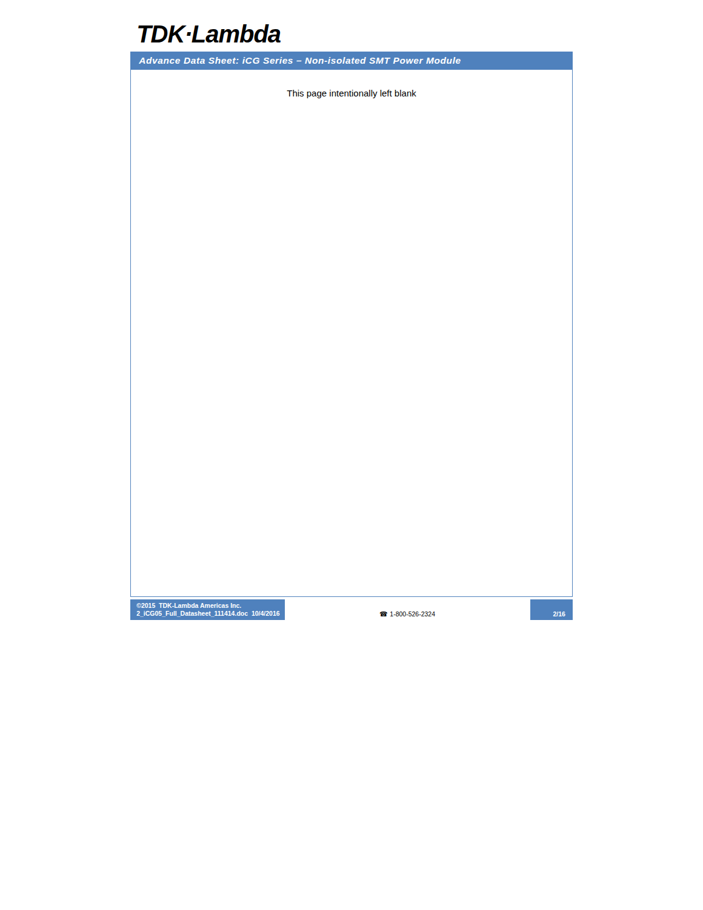TDK·Lambda
Advance Data Sheet: iCG Series – Non-isolated SMT Power Module
This page intentionally left blank
©2015 TDK-Lambda Americas Inc.
2_iCG05_Full_Datasheet_111414.doc 10/4/2016
☎1-800-526-2324
2/16